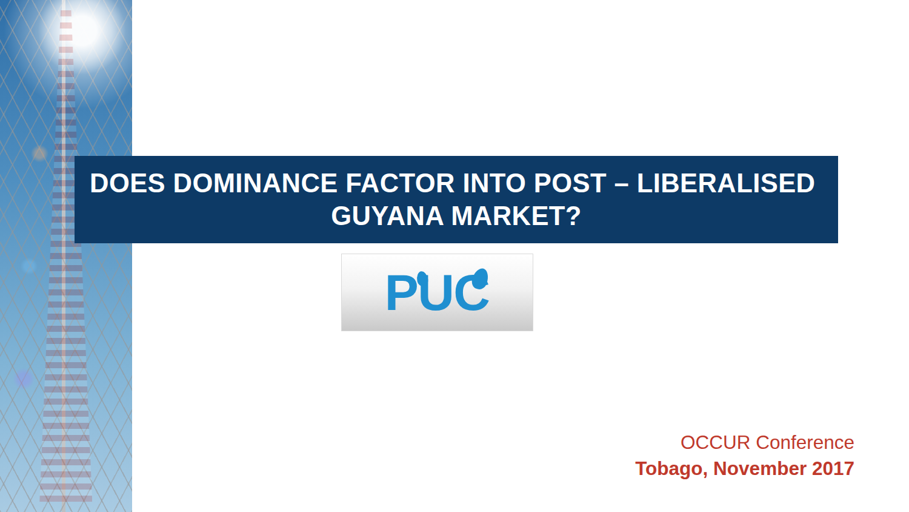DOES DOMINANCE FACTOR INTO POST – LIBERALISED GUYANA MARKET?
PUC
OCCUR Conference Tobago, November 2017